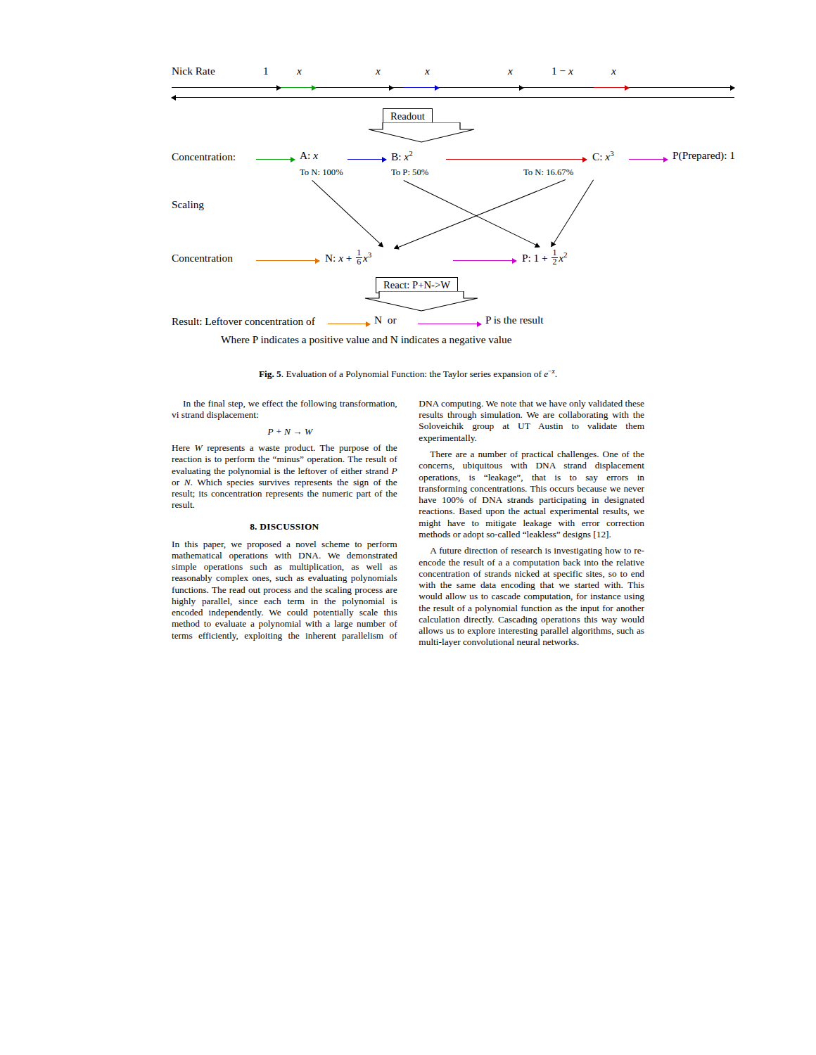Nick Rate
1
x
x
x
x
1 − x
x
Readout
Concentration:
A: x
B: x2
C: x3
P(Prepared): 1
To N: 100%
To P: 50%
To N: 16.67%
Scaling
Concentration
N: x + 16 x3
P: 1 + 12 x2
React: P+N->W
Result: Leftover concentration of
N or
P is the result
Where P indicates a positive value and N indicates a negative value
Fig. 5. Evaluation of a Polynomial Function: the Taylor series expansion of e−x.
In the final step, we effect the following transformation, vi strand displacement:
P + N → W
Here W represents a waste product. The purpose of the reaction is to perform the “minus” operation. The result of evaluating the polynomial is the leftover of either strand P or N. Which species survives represents the sign of the result; its concentration represents the numeric part of the result.
8. Discussion
In this paper, we proposed a novel scheme to perform mathematical operations with DNA. We demonstrated simple operations such as multiplication, as well as reasonably complex ones, such as evaluating polynomials functions. The read out process and the scaling process are highly parallel, since each term in the polynomial is encoded independently. We could potentially scale this method to evaluate a polynomial with a large number of terms efficiently, exploiting the inherent parallelism of DNA computing. We note that we have only validated these results through simulation. We are collaborating with the Soloveichik group at UT Austin to validate them experimentally.
There are a number of practical challenges. One of the concerns, ubiquitous with DNA strand displacement operations, is “leakage”, that is to say errors in transforming concentrations. This occurs because we never have 100% of DNA strands participating in designated reactions. Based upon the actual experimental results, we might have to mitigate leakage with error correction methods or adopt so-called “leakless” designs [12].
A future direction of research is investigating how to re-encode the result of a a computation back into the relative concentration of strands nicked at specific sites, so to end with the same data encoding that we started with. This would allow us to cascade computation, for instance using the result of a polynomial function as the input for another calculation directly. Cascading operations this way would allows us to explore interesting parallel algorithms, such as multi-layer convolutional neural networks.